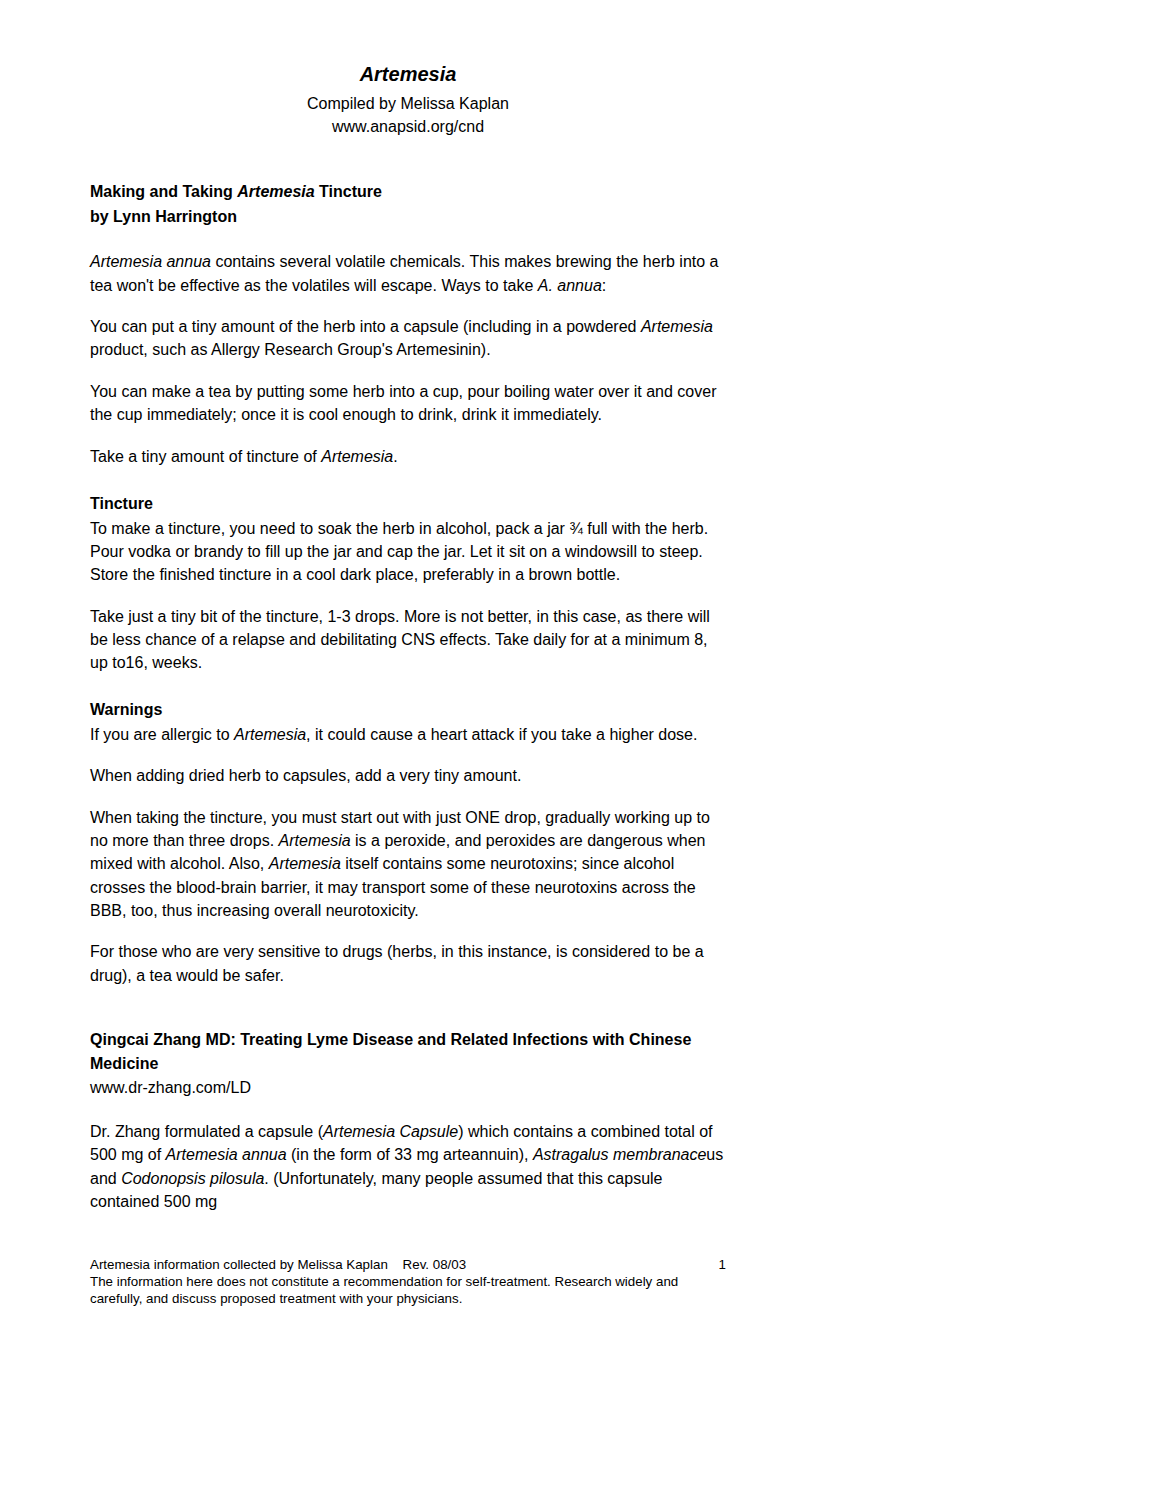Artemesia
Compiled by Melissa Kaplan
www.anapsid.org/cnd
Making and Taking Artemesia Tincture
by Lynn Harrington
Artemesia annua contains several volatile chemicals. This makes brewing the herb into a tea won't be effective as the volatiles will escape. Ways to take A. annua:
You can put a tiny amount of the herb into a capsule (including in a powdered Artemesia product, such as Allergy Research Group's Artemesinin).
You can make a tea by putting some herb into a cup, pour boiling water over it and cover the cup immediately; once it is cool enough to drink, drink it immediately.
Take a tiny amount of tincture of Artemesia.
Tincture
To make a tincture, you need to soak the herb in alcohol, pack a jar ¾ full with the herb. Pour vodka or brandy to fill up the jar and cap the jar. Let it sit on a windowsill to steep. Store the finished tincture in a cool dark place, preferably in a brown bottle.
Take just a tiny bit of the tincture, 1-3 drops. More is not better, in this case, as there will be less chance of a relapse and debilitating CNS effects. Take daily for at a minimum 8, up to16, weeks.
Warnings
If you are allergic to Artemesia, it could cause a heart attack if you take a higher dose.
When adding dried herb to capsules, add a very tiny amount.
When taking the tincture, you must start out with just ONE drop, gradually working up to no more than three drops. Artemesia is a peroxide, and peroxides are dangerous when mixed with alcohol. Also, Artemesia itself contains some neurotoxins; since alcohol crosses the blood-brain barrier, it may transport some of these neurotoxins across the BBB, too, thus increasing overall neurotoxicity.
For those who are very sensitive to drugs (herbs, in this instance, is considered to be a drug), a tea would be safer.
Qingcai Zhang MD: Treating Lyme Disease and Related Infections with Chinese Medicine
www.dr-zhang.com/LD
Dr. Zhang formulated a capsule (Artemesia Capsule) which contains a combined total of 500 mg of Artemesia annua (in the form of 33 mg arteannuin), Astragalus membranaceus and Codonopsis pilosula. (Unfortunately, many people assumed that this capsule contained 500 mg
1
Artemesia information collected by Melissa Kaplan Rev. 08/03
The information here does not constitute a recommendation for self-treatment. Research widely and carefully, and discuss proposed treatment with your physicians.